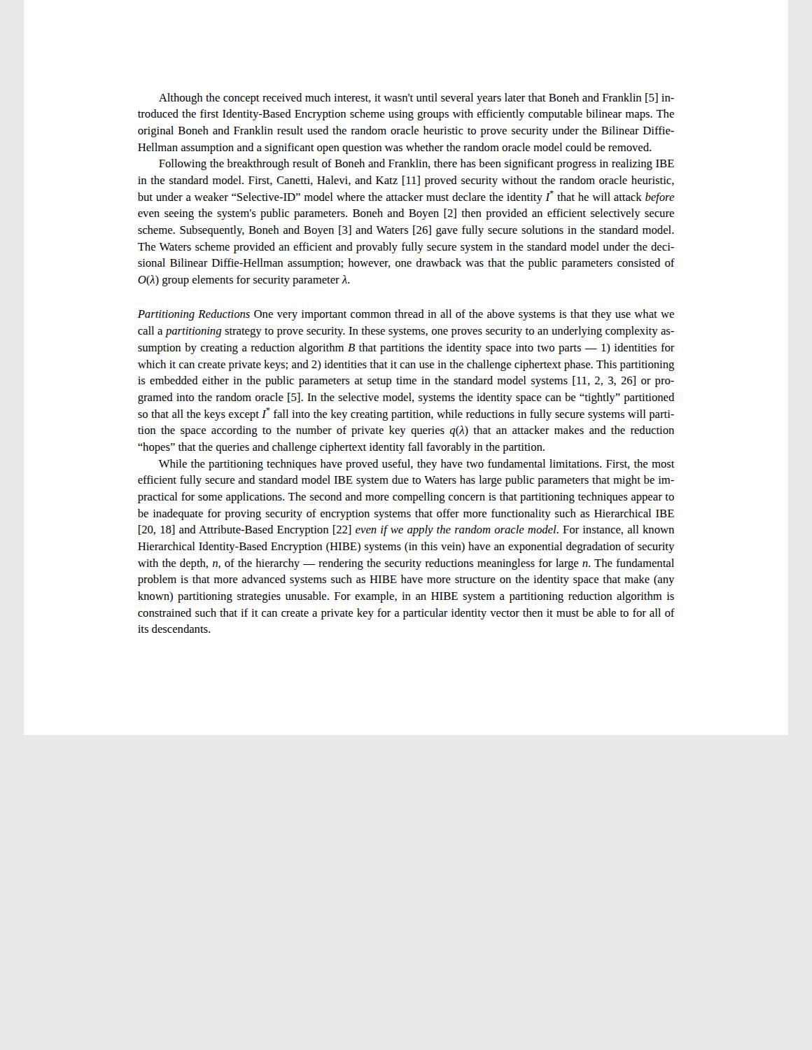Although the concept received much interest, it wasn't until several years later that Boneh and Franklin [5] introduced the first Identity-Based Encryption scheme using groups with efficiently computable bilinear maps. The original Boneh and Franklin result used the random oracle heuristic to prove security under the Bilinear Diffie-Hellman assumption and a significant open question was whether the random oracle model could be removed.
Following the breakthrough result of Boneh and Franklin, there has been significant progress in realizing IBE in the standard model. First, Canetti, Halevi, and Katz [11] proved security without the random oracle heuristic, but under a weaker “Selective-ID” model where the attacker must declare the identity I* that he will attack before even seeing the system's public parameters. Boneh and Boyen [2] then provided an efficient selectively secure scheme. Subsequently, Boneh and Boyen [3] and Waters [26] gave fully secure solutions in the standard model. The Waters scheme provided an efficient and provably fully secure system in the standard model under the decisional Bilinear Diffie-Hellman assumption; however, one drawback was that the public parameters consisted of O(λ) group elements for security parameter λ.
Partitioning Reductions One very important common thread in all of the above systems is that they use what we call a partitioning strategy to prove security. In these systems, one proves security to an underlying complexity assumption by creating a reduction algorithm B that partitions the identity space into two parts — 1) identities for which it can create private keys; and 2) identities that it can use in the challenge ciphertext phase. This partitioning is embedded either in the public parameters at setup time in the standard model systems [11, 2, 3, 26] or programed into the random oracle [5]. In the selective model, systems the identity space can be “tightly” partitioned so that all the keys except I* fall into the key creating partition, while reductions in fully secure systems will partition the space according to the number of private key queries q(λ) that an attacker makes and the reduction “hopes” that the queries and challenge ciphertext identity fall favorably in the partition.
While the partitioning techniques have proved useful, they have two fundamental limitations. First, the most efficient fully secure and standard model IBE system due to Waters has large public parameters that might be impractical for some applications. The second and more compelling concern is that partitioning techniques appear to be inadequate for proving security of encryption systems that offer more functionality such as Hierarchical IBE [20, 18] and Attribute-Based Encryption [22] even if we apply the random oracle model. For instance, all known Hierarchical Identity-Based Encryption (HIBE) systems (in this vein) have an exponential degradation of security with the depth, n, of the hierarchy — rendering the security reductions meaningless for large n. The fundamental problem is that more advanced systems such as HIBE have more structure on the identity space that make (any known) partitioning strategies unusable. For example, in an HIBE system a partitioning reduction algorithm is constrained such that if it can create a private key for a particular identity vector then it must be able to for all of its descendants.